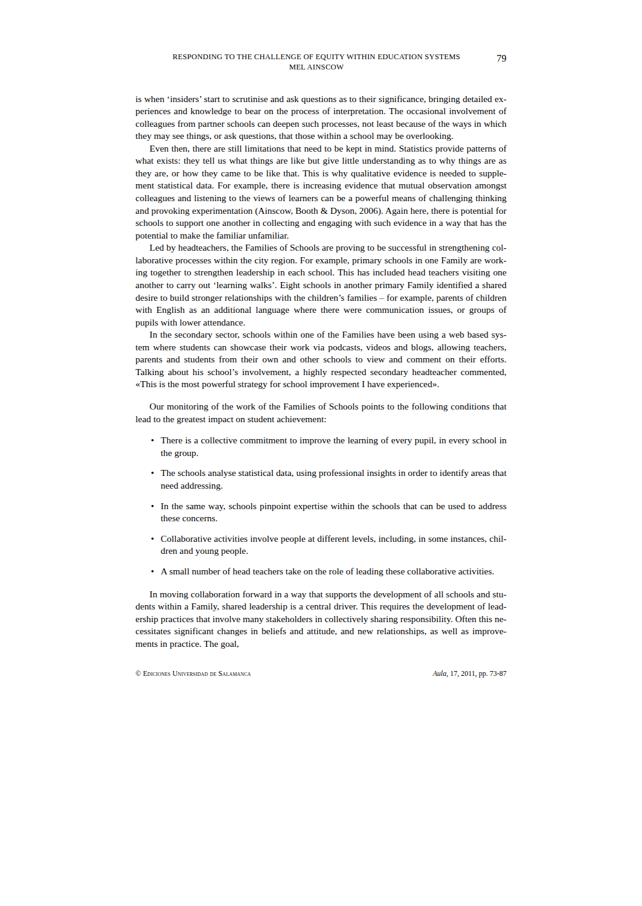79
Responding to the challenge of equity within education systems
Mel Ainscow
is when ‘insiders’ start to scrutinise and ask questions as to their significance, bringing detailed experiences and knowledge to bear on the process of interpretation. The occasional involvement of colleagues from partner schools can deepen such processes, not least because of the ways in which they may see things, or ask questions, that those within a school may be overlooking.
Even then, there are still limitations that need to be kept in mind. Statistics provide patterns of what exists: they tell us what things are like but give little understanding as to why things are as they are, or how they came to be like that. This is why qualitative evidence is needed to supplement statistical data. For example, there is increasing evidence that mutual observation amongst colleagues and listening to the views of learners can be a powerful means of challenging thinking and provoking experimentation (Ainscow, Booth & Dyson, 2006). Again here, there is potential for schools to support one another in collecting and engaging with such evidence in a way that has the potential to make the familiar unfamiliar.
Led by headteachers, the Families of Schools are proving to be successful in strengthening collaborative processes within the city region. For example, primary schools in one Family are working together to strengthen leadership in each school. This has included head teachers visiting one another to carry out ‘learning walks’. Eight schools in another primary Family identified a shared desire to build stronger relationships with the children’s families – for example, parents of children with English as an additional language where there were communication issues, or groups of pupils with lower attendance.
In the secondary sector, schools within one of the Families have been using a web based system where students can showcase their work via podcasts, videos and blogs, allowing teachers, parents and students from their own and other schools to view and comment on their efforts. Talking about his school’s involvement, a highly respected secondary headteacher commented, «This is the most powerful strategy for school improvement I have experienced».
Our monitoring of the work of the Families of Schools points to the following conditions that lead to the greatest impact on student achievement:
There is a collective commitment to improve the learning of every pupil, in every school in the group.
The schools analyse statistical data, using professional insights in order to identify areas that need addressing.
In the same way, schools pinpoint expertise within the schools that can be used to address these concerns.
Collaborative activities involve people at different levels, including, in some instances, children and young people.
A small number of head teachers take on the role of leading these collaborative activities.
In moving collaboration forward in a way that supports the development of all schools and students within a Family, shared leadership is a central driver. This requires the development of leadership practices that involve many stakeholders in collectively sharing responsibility. Often this necessitates significant changes in beliefs and attitude, and new relationships, as well as improvements in practice. The goal,
© Ediciones Universidad de Salamanca
Aula, 17, 2011, pp. 73-87